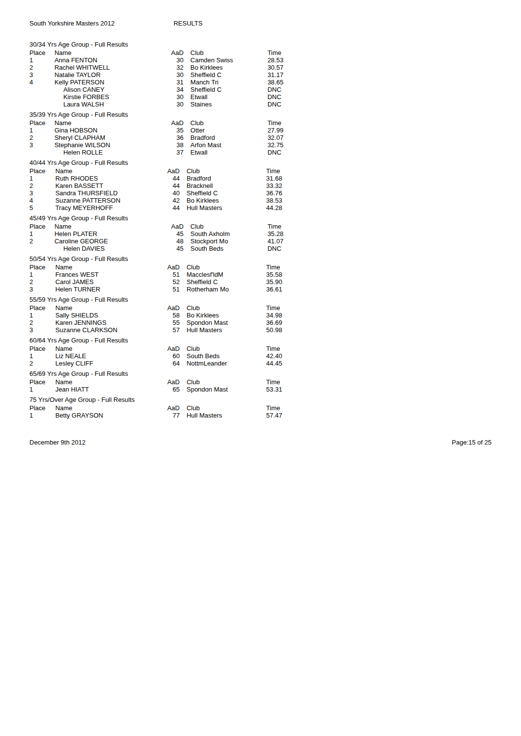South Yorkshire Masters 2012 RESULTS
30/34 Yrs Age Group - Full Results
| Place | Name | AaD | Club | Time |
| --- | --- | --- | --- | --- |
| 1 | Anna FENTON | 30 | Camden Swiss | 28.53 |
| 2 | Rachel WHITWELL | 32 | Bo Kirklees | 30.57 |
| 3 | Natalie TAYLOR | 30 | Sheffield C | 31.17 |
| 4 | Kelly PATERSON | 31 | Manch Tri | 38.65 |
| | Alison CANEY | 34 | Sheffield C | DNC |
| | Kirstie FORBES | 30 | Etwall | DNC |
| | Laura WALSH | 30 | Staines | DNC |
35/39 Yrs Age Group - Full Results
| Place | Name | AaD | Club | Time |
| --- | --- | --- | --- | --- |
| 1 | Gina HOBSON | 35 | Otter | 27.99 |
| 2 | Sheryl CLAPHAM | 36 | Bradford | 32.07 |
| 3 | Stephanie WILSON | 38 | Arfon Mast | 32.75 |
| | Helen ROLLE | 37 | Etwall | DNC |
40/44 Yrs Age Group - Full Results
| Place | Name | AaD | Club | Time |
| --- | --- | --- | --- | --- |
| 1 | Ruth RHODES | 44 | Bradford | 31.68 |
| 2 | Karen BASSETT | 44 | Bracknell | 33.32 |
| 3 | Sandra THURSFIELD | 40 | Sheffield C | 36.76 |
| 4 | Suzanne PATTERSON | 42 | Bo Kirklees | 38.53 |
| 5 | Tracy MEYERHOFF | 44 | Hull Masters | 44.28 |
45/49 Yrs Age Group - Full Results
| Place | Name | AaD | Club | Time |
| --- | --- | --- | --- | --- |
| 1 | Helen PLATER | 45 | South Axholm | 35.28 |
| 2 | Caroline GEORGE | 48 | Stockport Mo | 41.07 |
| | Helen DAVIES | 45 | South Beds | DNC |
50/54 Yrs Age Group - Full Results
| Place | Name | AaD | Club | Time |
| --- | --- | --- | --- | --- |
| 1 | Frances WEST | 51 | Macclesf'ldM | 35.58 |
| 2 | Carol JAMES | 52 | Sheffield C | 35.90 |
| 3 | Helen TURNER | 51 | Rotherham Mo | 36.61 |
55/59 Yrs Age Group - Full Results
| Place | Name | AaD | Club | Time |
| --- | --- | --- | --- | --- |
| 1 | Sally SHIELDS | 58 | Bo Kirklees | 34.98 |
| 2 | Karen JENNINGS | 55 | Spondon Mast | 36.69 |
| 3 | Suzanne CLARKSON | 57 | Hull Masters | 50.98 |
60/64 Yrs Age Group - Full Results
| Place | Name | AaD | Club | Time |
| --- | --- | --- | --- | --- |
| 1 | Liz NEALE | 60 | South Beds | 42.40 |
| 2 | Lesley CLIFF | 64 | NottmLeander | 44.45 |
65/69 Yrs Age Group - Full Results
| Place | Name | AaD | Club | Time |
| --- | --- | --- | --- | --- |
| 1 | Jean HIATT | 65 | Spondon Mast | 53.31 |
75 Yrs/Over Age Group - Full Results
| Place | Name | AaD | Club | Time |
| --- | --- | --- | --- | --- |
| 1 | Betty GRAYSON | 77 | Hull Masters | 57.47 |
December 9th 2012 Page:15 of 25